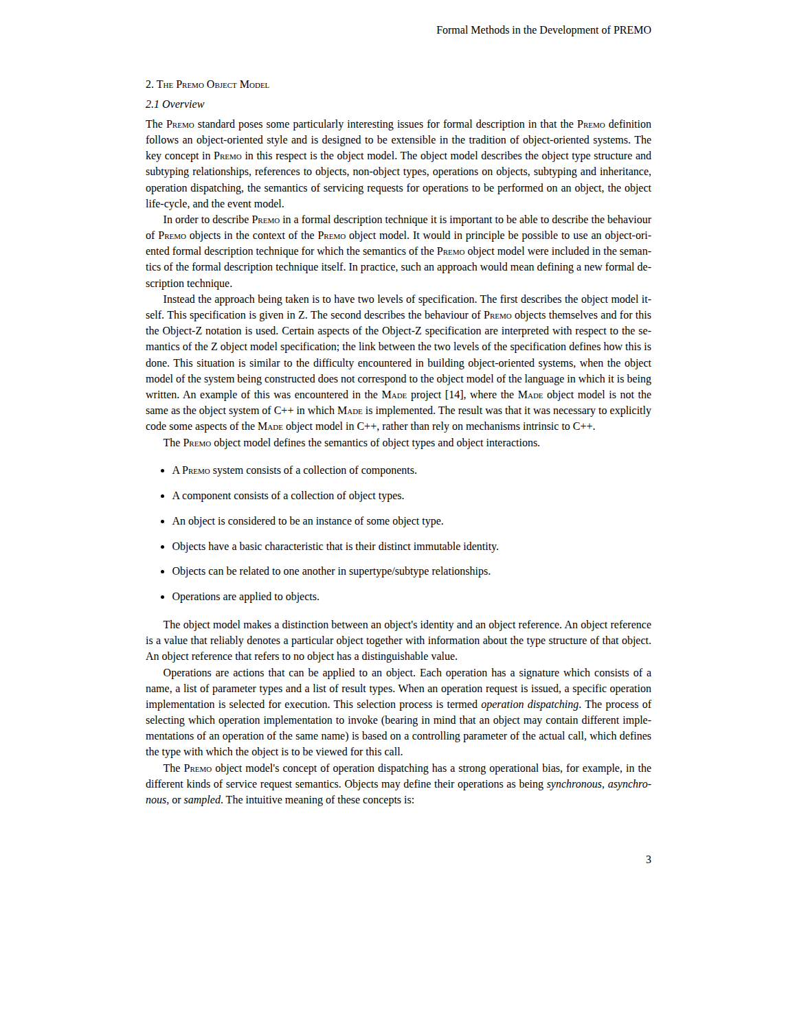Formal Methods in the Development of PREMO
2. The Premo Object Model
2.1 Overview
The Premo standard poses some particularly interesting issues for formal description in that the Premo definition follows an object-oriented style and is designed to be extensible in the tradition of object-oriented systems. The key concept in Premo in this respect is the object model. The object model describes the object type structure and subtyping relationships, references to objects, non-object types, operations on objects, subtyping and inheritance, operation dispatching, the semantics of servicing requests for operations to be performed on an object, the object life-cycle, and the event model.
In order to describe Premo in a formal description technique it is important to be able to describe the behaviour of Premo objects in the context of the Premo object model. It would in principle be possible to use an object-oriented formal description technique for which the semantics of the Premo object model were included in the semantics of the formal description technique itself. In practice, such an approach would mean defining a new formal description technique.
Instead the approach being taken is to have two levels of specification. The first describes the object model itself. This specification is given in Z. The second describes the behaviour of Premo objects themselves and for this the Object-Z notation is used. Certain aspects of the Object-Z specification are interpreted with respect to the semantics of the Z object model specification; the link between the two levels of the specification defines how this is done. This situation is similar to the difficulty encountered in building object-oriented systems, when the object model of the system being constructed does not correspond to the object model of the language in which it is being written. An example of this was encountered in the Made project [14], where the Made object model is not the same as the object system of C++ in which Made is implemented. The result was that it was necessary to explicitly code some aspects of the Made object model in C++, rather than rely on mechanisms intrinsic to C++.
The Premo object model defines the semantics of object types and object interactions.
A Premo system consists of a collection of components.
A component consists of a collection of object types.
An object is considered to be an instance of some object type.
Objects have a basic characteristic that is their distinct immutable identity.
Objects can be related to one another in supertype/subtype relationships.
Operations are applied to objects.
The object model makes a distinction between an object's identity and an object reference. An object reference is a value that reliably denotes a particular object together with information about the type structure of that object. An object reference that refers to no object has a distinguishable value.
Operations are actions that can be applied to an object. Each operation has a signature which consists of a name, a list of parameter types and a list of result types. When an operation request is issued, a specific operation implementation is selected for execution. This selection process is termed operation dispatching. The process of selecting which operation implementation to invoke (bearing in mind that an object may contain different implementations of an operation of the same name) is based on a controlling parameter of the actual call, which defines the type with which the object is to be viewed for this call.
The Premo object model's concept of operation dispatching has a strong operational bias, for example, in the different kinds of service request semantics. Objects may define their operations as being synchronous, asynchronous, or sampled. The intuitive meaning of these concepts is:
3